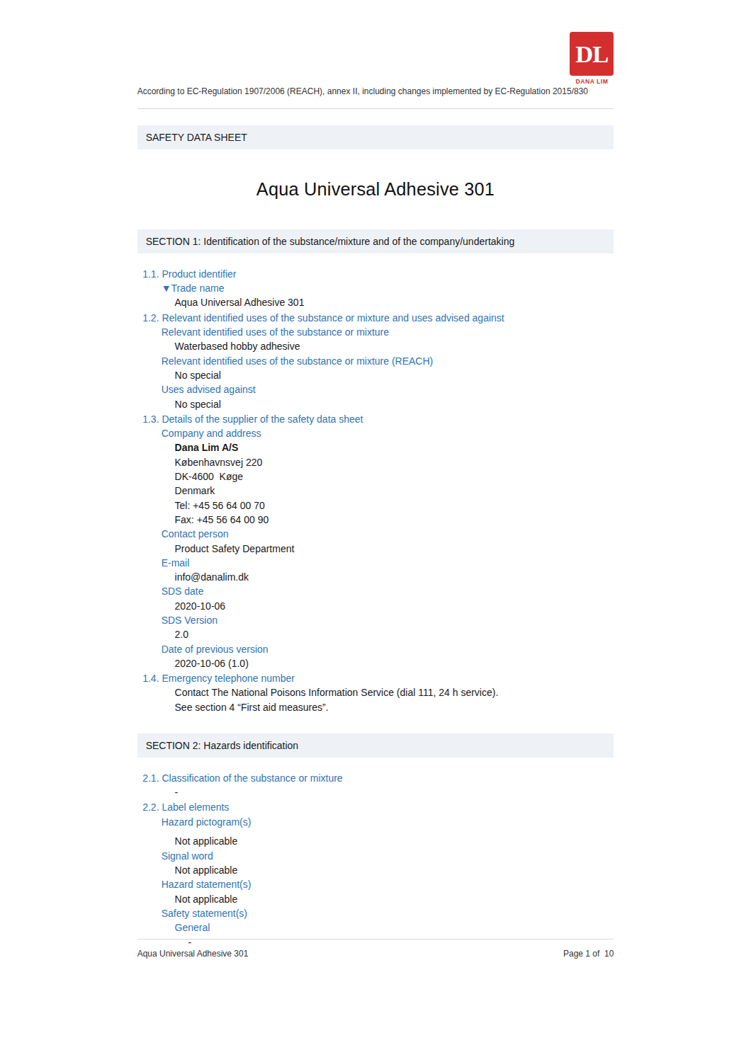DL
DANA LIM
According to EC-Regulation 1907/2006 (REACH), annex II, including changes implemented by EC-Regulation 2015/830
SAFETY DATA SHEET
Aqua Universal Adhesive 301
SECTION 1: Identification of the substance/mixture and of the company/undertaking
1.1. Product identifier
▼Trade name
Aqua Universal Adhesive 301
1.2. Relevant identified uses of the substance or mixture and uses advised against
Relevant identified uses of the substance or mixture
Waterbased hobby adhesive
Relevant identified uses of the substance or mixture (REACH)
No special
Uses advised against
No special
1.3. Details of the supplier of the safety data sheet
Company and address
Dana Lim A/S
Københavnsvej 220
DK-4600 Køge
Denmark
Tel: +45 56 64 00 70
Fax: +45 56 64 00 90
Contact person
Product Safety Department
E-mail
info@danalim.dk
SDS date
2020-10-06
SDS Version
2.0
Date of previous version
2020-10-06 (1.0)
1.4. Emergency telephone number
Contact The National Poisons Information Service (dial 111, 24 h service).
See section 4 “First aid measures”.
SECTION 2: Hazards identification
2.1. Classification of the substance or mixture
-
2.2. Label elements
Hazard pictogram(s)
Not applicable
Signal word
Not applicable
Hazard statement(s)
Not applicable
Safety statement(s)
General
-
Aqua Universal Adhesive 301 Page 1 of 10